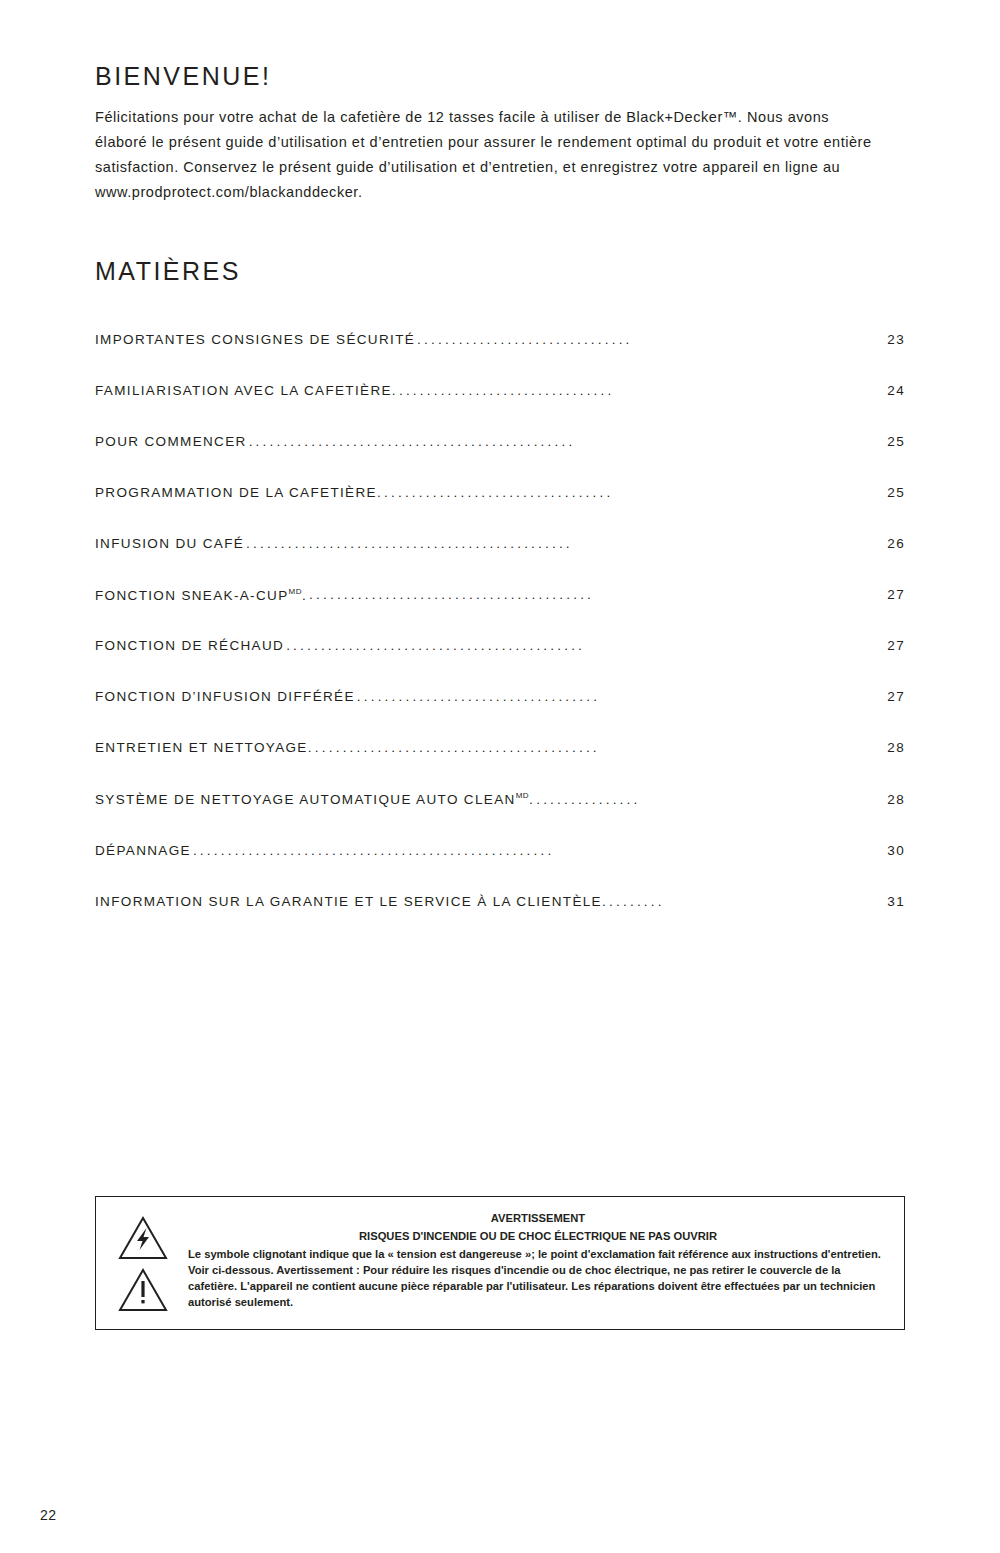BIENVENUE!
Félicitations pour votre achat de la cafetière de 12 tasses facile à utiliser de Black+Decker™. Nous avons élaboré le présent guide d’utilisation et d’entretien pour assurer le rendement optimal du produit et votre entière satisfaction. Conservez le présent guide d’utilisation et d’entretien, et enregistrez votre appareil en ligne au www.prodprotect.com/blackanddecker.
MATIÈRES
IMPORTANTES CONSIGNES DE SÉCURITÉ............................... 23
FAMILIARISATION AVEC LA CAFETIÈRE................................ 24
POUR COMMENCER............................................... 25
PROGRAMMATION DE LA CAFETIÈRE.................................. 25
INFUSION DU CAFÉ............................................... 26
FONCTION SNEAK-A-CUPMD.......................................... 27
FONCTION DE RÉCHAUD........................................... 27
FONCTION D’INFUSION DIFFÉRÉE................................... 27
ENTRETIEN ET NETTOYAGE.......................................... 28
SYSTÈME DE NETTOYAGE AUTOMATIQUE AUTO CLEANMD................ 28
DÉPANNAGE.................................................... 30
INFORMATION SUR LA GARANTIE ET LE SERVICE À LA CLIENTÈLE......... 31
AVERTISSEMENT
RISQUES D'INCENDIE OU DE CHOC ÉLECTRIQUE NE PAS OUVRIR
Le symbole clignotant indique que la « tension est dangereuse »; le point d'exclamation fait référence aux instructions d'entretien. Voir ci-dessous. Avertissement : Pour réduire les risques d'incendie ou de choc électrique, ne pas retirer le couvercle de la cafetière. L'appareil ne contient aucune pièce réparable par l'utilisateur. Les réparations doivent être effectuées par un technicien autorisé seulement.
22